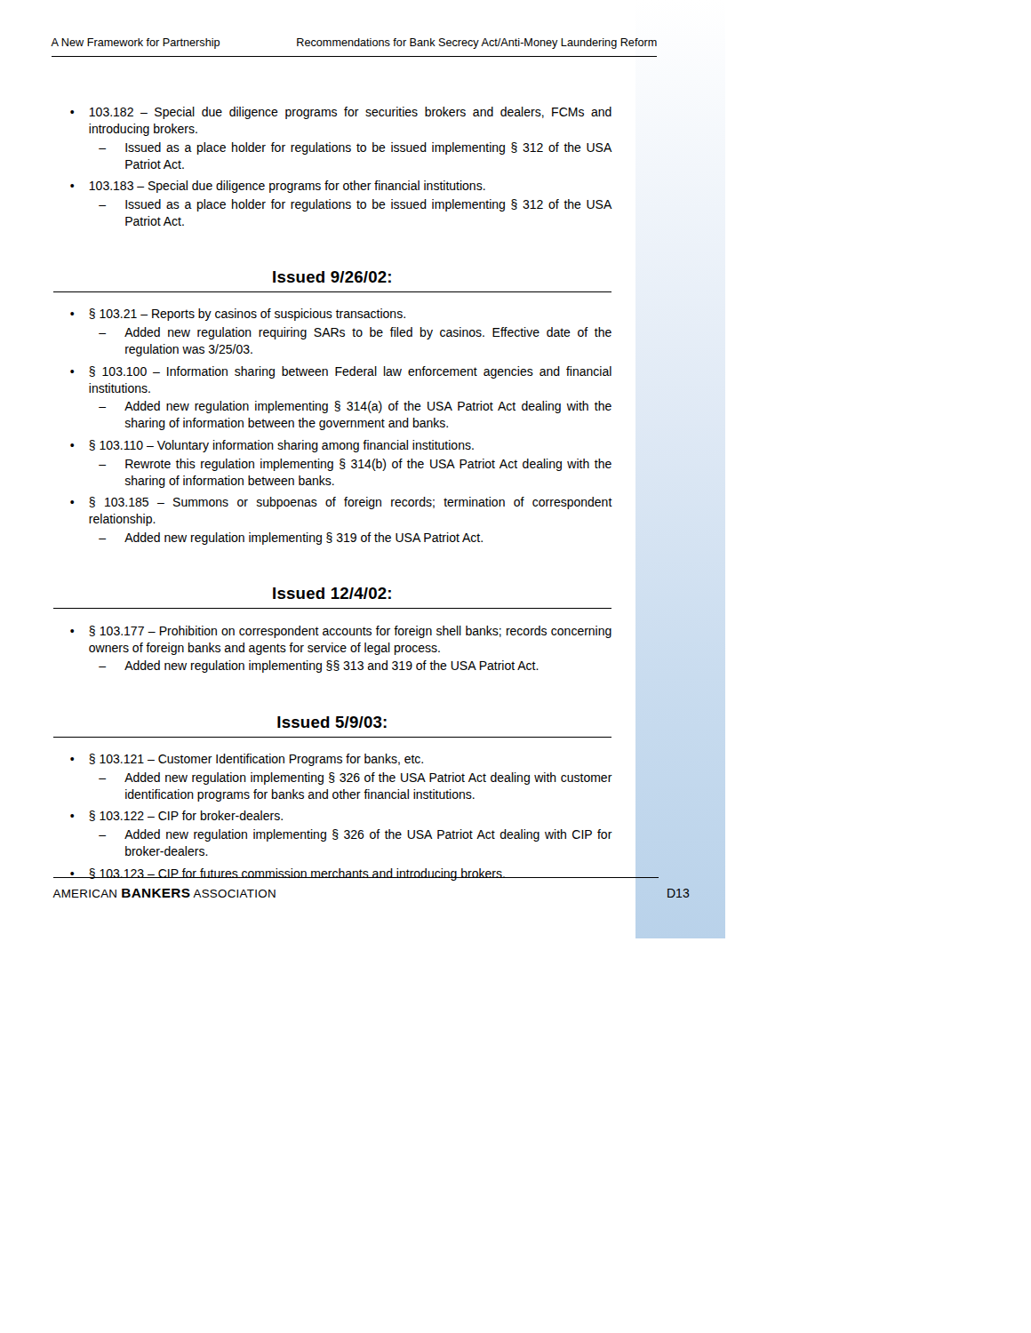A New Framework for Partnership
Recommendations for Bank Secrecy Act/Anti-Money Laundering Reform
• 103.182 – Special due diligence programs for securities brokers and dealers, FCMs and introducing brokers.
– Issued as a place holder for regulations to be issued implementing § 312 of the USA Patriot Act.
• 103.183 – Special due diligence programs for other financial institutions.
– Issued as a place holder for regulations to be issued implementing § 312 of the USA Patriot Act.
Issued 9/26/02:
• § 103.21 – Reports by casinos of suspicious transactions.
– Added new regulation requiring SARs to be filed by casinos. Effective date of the regulation was 3/25/03.
• § 103.100 – Information sharing between Federal law enforcement agencies and financial institutions.
– Added new regulation implementing § 314(a) of the USA Patriot Act dealing with the sharing of information between the government and banks.
• § 103.110 – Voluntary information sharing among financial institutions.
– Rewrote this regulation implementing § 314(b) of the USA Patriot Act dealing with the sharing of information between banks.
• § 103.185 – Summons or subpoenas of foreign records; termination of correspondent relationship.
– Added new regulation implementing § 319 of the USA Patriot Act.
Issued 12/4/02:
• § 103.177 – Prohibition on correspondent accounts for foreign shell banks; records concerning owners of foreign banks and agents for service of legal process.
– Added new regulation implementing §§ 313 and 319 of the USA Patriot Act.
Issued 5/9/03:
• § 103.121 – Customer Identification Programs for banks, etc.
– Added new regulation implementing § 326 of the USA Patriot Act dealing with customer identification programs for banks and other financial institutions.
• § 103.122 – CIP for broker-dealers.
– Added new regulation implementing § 326 of the USA Patriot Act dealing with CIP for broker-dealers.
• § 103.123 – CIP for futures commission merchants and introducing brokers.
AMERICAN BANKERS ASSOCIATION
D13